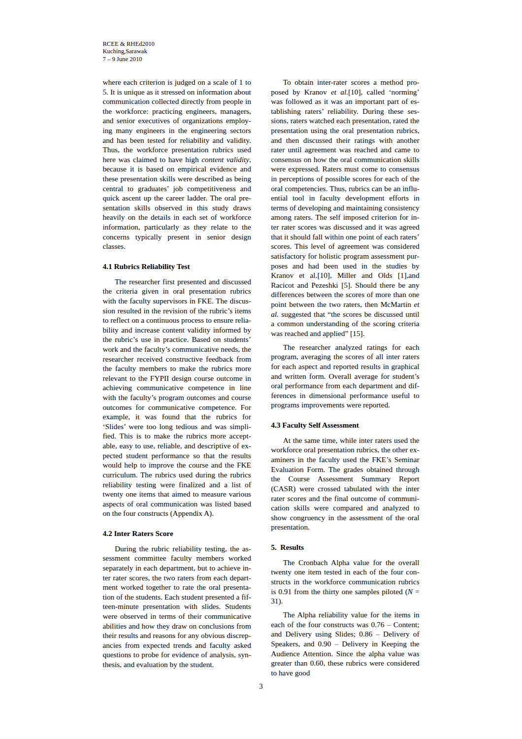RCEE & RHEd2010
Kuching,Sarawak
7 – 9 June 2010
where each criterion is judged on a scale of 1 to 5. It is unique as it stressed on information about communication collected directly from people in the workforce: practicing engineers, managers, and senior executives of organizations employing many engineers in the engineering sectors and has been tested for reliability and validity. Thus, the workforce presentation rubrics used here was claimed to have high content validity, because it is based on empirical evidence and these presentation skills were described as being central to graduates’ job competitiveness and quick ascent up the career ladder. The oral presentation skills observed in this study draws heavily on the details in each set of workforce information, particularly as they relate to the concerns typically present in senior design classes.
4.1 Rubrics Reliability Test
The researcher first presented and discussed the criteria given in oral presentation rubrics with the faculty supervisors in FKE. The discussion resulted in the revision of the rubric’s items to reflect on a continuous process to ensure reliability and increase content validity informed by the rubric’s use in practice. Based on students’ work and the faculty’s communicative needs, the researcher received constructive feedback from the faculty members to make the rubrics more relevant to the FYPII design course outcome in achieving communicative competence in line with the faculty’s program outcomes and course outcomes for communicative competence. For example, it was found that the rubrics for ‘Slides’ were too long tedious and was simplified. This is to make the rubrics more acceptable, easy to use, reliable, and descriptive of expected student performance so that the results would help to improve the course and the FKE curriculum. The rubrics used during the rubrics reliability testing were finalized and a list of twenty one items that aimed to measure various aspects of oral communication was listed based on the four constructs (Appendix A).
4.2 Inter Raters Score
During the rubric reliability testing, the assessment committee faculty members worked separately in each department, but to achieve inter rater scores, the two raters from each department worked together to rate the oral presentation of the students. Each student presented a fifteen-minute presentation with slides. Students were observed in terms of their communicative abilities and how they draw on conclusions from their results and reasons for any obvious discrepancies from expected trends and faculty asked questions to probe for evidence of analysis, synthesis, and evaluation by the student.
To obtain inter-rater scores a method proposed by Kranov et al.[10], called ‘norming’ was followed as it was an important part of establishing raters’ reliability. During these sessions, raters watched each presentation, rated the presentation using the oral presentation rubrics, and then discussed their ratings with another rater until agreement was reached and came to consensus on how the oral communication skills were expressed. Raters must come to consensus in perceptions of possible scores for each of the oral competencies. Thus, rubrics can be an influential tool in faculty development efforts in terms of developing and maintaining consistency among raters. The self imposed criterion for inter rater scores was discussed and it was agreed that it should fall within one point of each raters’ scores. This level of agreement was considered satisfactory for holistic program assessment purposes and had been used in the studies by Kranov et al.[10], Miller and Olds [1],and Racicot and Pezeshki [5]. Should there be any differences between the scores of more than one point between the two raters, then McMartin et al. suggested that “the scores be discussed until a common understanding of the scoring criteria was reached and applied” [15].
The researcher analyzed ratings for each program, averaging the scores of all inter raters for each aspect and reported results in graphical and written form. Overall average for student’s oral performance from each department and differences in dimensional performance useful to programs improvements were reported.
4.3 Faculty Self Assessment
At the same time, while inter raters used the workforce oral presentation rubrics, the other examiners in the faculty used the FKE’s Seminar Evaluation Form. The grades obtained through the Course Assessment Summary Report (CASR) were crossed tabulated with the inter rater scores and the final outcome of communication skills were compared and analyzed to show congruency in the assessment of the oral presentation.
5. Results
The Cronbach Alpha value for the overall twenty one item tested in each of the four constructs in the workforce communication rubrics is 0.91 from the thirty one samples piloted (N = 31).
The Alpha reliability value for the items in each of the four constructs was 0.76 – Content; and Delivery using Slides; 0.86 – Delivery of Speakers, and 0.90 – Delivery in Keeping the Audience Attention. Since the alpha value was greater than 0.60, these rubrics were considered to have good
3